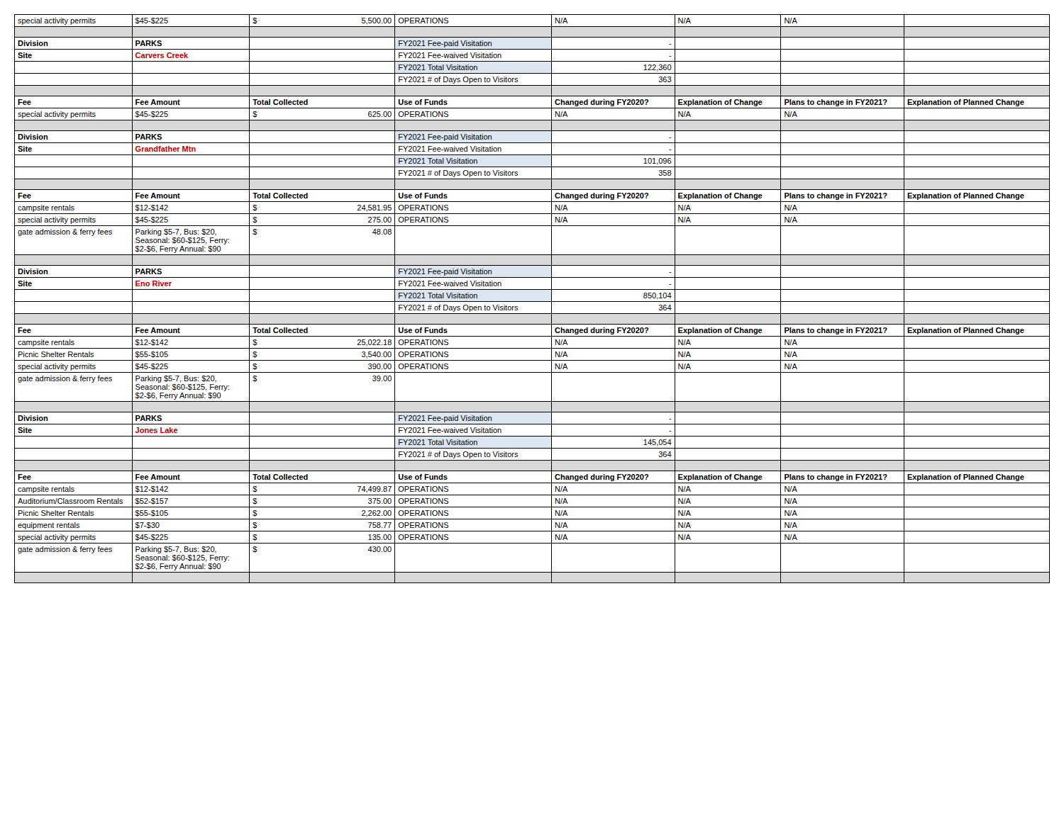| special activity permits | $45-$225 | $ 5,500.00 | OPERATIONS | N/A | N/A | N/A | |
| Division | PARKS | | FY2021 Fee-paid Visitation | - | | | |
| Site | Carvers Creek | | FY2021 Fee-waived Visitation | - | | | |
| | | | FY2021 Total Visitation | 122,360 | | | |
| | | | FY2021 # of Days Open to Visitors | 363 | | | |
| Fee | Fee Amount | Total Collected | Use of Funds | Changed during FY2020? | Explanation of Change | Plans to change in FY2021? | Explanation of Planned Change |
| special activity permits | $45-$225 | $ 625.00 | OPERATIONS | N/A | N/A | N/A | |
| Division | PARKS | | FY2021 Fee-paid Visitation | - | | | |
| Site | Grandfather Mtn | | FY2021 Fee-waived Visitation | - | | | |
| | | | FY2021 Total Visitation | 101,096 | | | |
| | | | FY2021 # of Days Open to Visitors | 358 | | | |
| Fee | Fee Amount | Total Collected | Use of Funds | Changed during FY2020? | Explanation of Change | Plans to change in FY2021? | Explanation of Planned Change |
| campsite rentals | $12-$142 | $ 24,581.95 | OPERATIONS | N/A | N/A | N/A | |
| special activity permits | $45-$225 | $ 275.00 | OPERATIONS | N/A | N/A | N/A | |
| gate admission & ferry fees | Parking $5-7, Bus: $20, Seasonal: $60-$125, Ferry: $2-$6, Ferry Annual: $90 | $ 48.08 | | | | | |
| Division | PARKS | | FY2021 Fee-paid Visitation | - | | | |
| Site | Eno River | | FY2021 Fee-waived Visitation | - | | | |
| | | | FY2021 Total Visitation | 850,104 | | | |
| | | | FY2021 # of Days Open to Visitors | 364 | | | |
| Fee | Fee Amount | Total Collected | Use of Funds | Changed during FY2020? | Explanation of Change | Plans to change in FY2021? | Explanation of Planned Change |
| campsite rentals | $12-$142 | $ 25,022.18 | OPERATIONS | N/A | N/A | N/A | |
| Picnic Shelter Rentals | $55-$105 | $ 3,540.00 | OPERATIONS | N/A | N/A | N/A | |
| special activity permits | $45-$225 | $ 390.00 | OPERATIONS | N/A | N/A | N/A | |
| gate admission & ferry fees | Parking $5-7, Bus: $20, Seasonal: $60-$125, Ferry: $2-$6, Ferry Annual: $90 | $ 39.00 | | | | | |
| Division | PARKS | | FY2021 Fee-paid Visitation | - | | | |
| Site | Jones Lake | | FY2021 Fee-waived Visitation | - | | | |
| | | | FY2021 Total Visitation | 145,054 | | | |
| | | | FY2021 # of Days Open to Visitors | 364 | | | |
| Fee | Fee Amount | Total Collected | Use of Funds | Changed during FY2020? | Explanation of Change | Plans to change in FY2021? | Explanation of Planned Change |
| campsite rentals | $12-$142 | $ 74,499.87 | OPERATIONS | N/A | N/A | N/A | |
| Auditorium/Classroom Rentals | $52-$157 | $ 375.00 | OPERATIONS | N/A | N/A | N/A | |
| Picnic Shelter Rentals | $55-$105 | $ 2,262.00 | OPERATIONS | N/A | N/A | N/A | |
| equipment rentals | $7-$30 | $ 758.77 | OPERATIONS | N/A | N/A | N/A | |
| special activity permits | $45-$225 | $ 135.00 | OPERATIONS | N/A | N/A | N/A | |
| gate admission & ferry fees | Parking $5-7, Bus: $20, Seasonal: $60-$125, Ferry: $2-$6, Ferry Annual: $90 | $ 430.00 | | | | | |